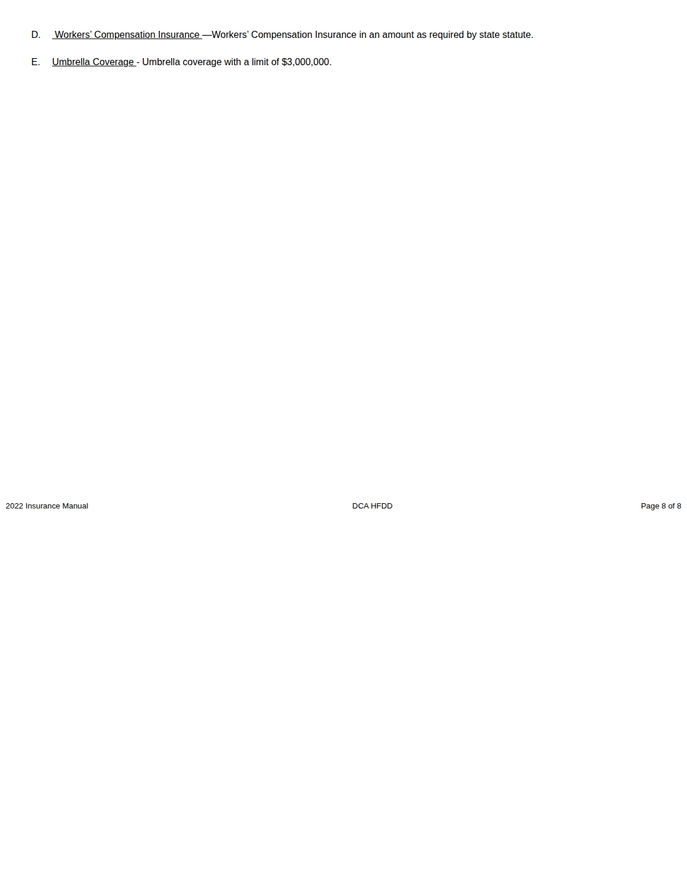D.
Workers’ Compensation Insurance —Workers’ Compensation Insurance in an amount as required by state statute.
E.
Umbrella Coverage - Umbrella coverage with a limit of $3,000,000.
2022 Insurance Manual
DCA HFDD
Page 8 of 8